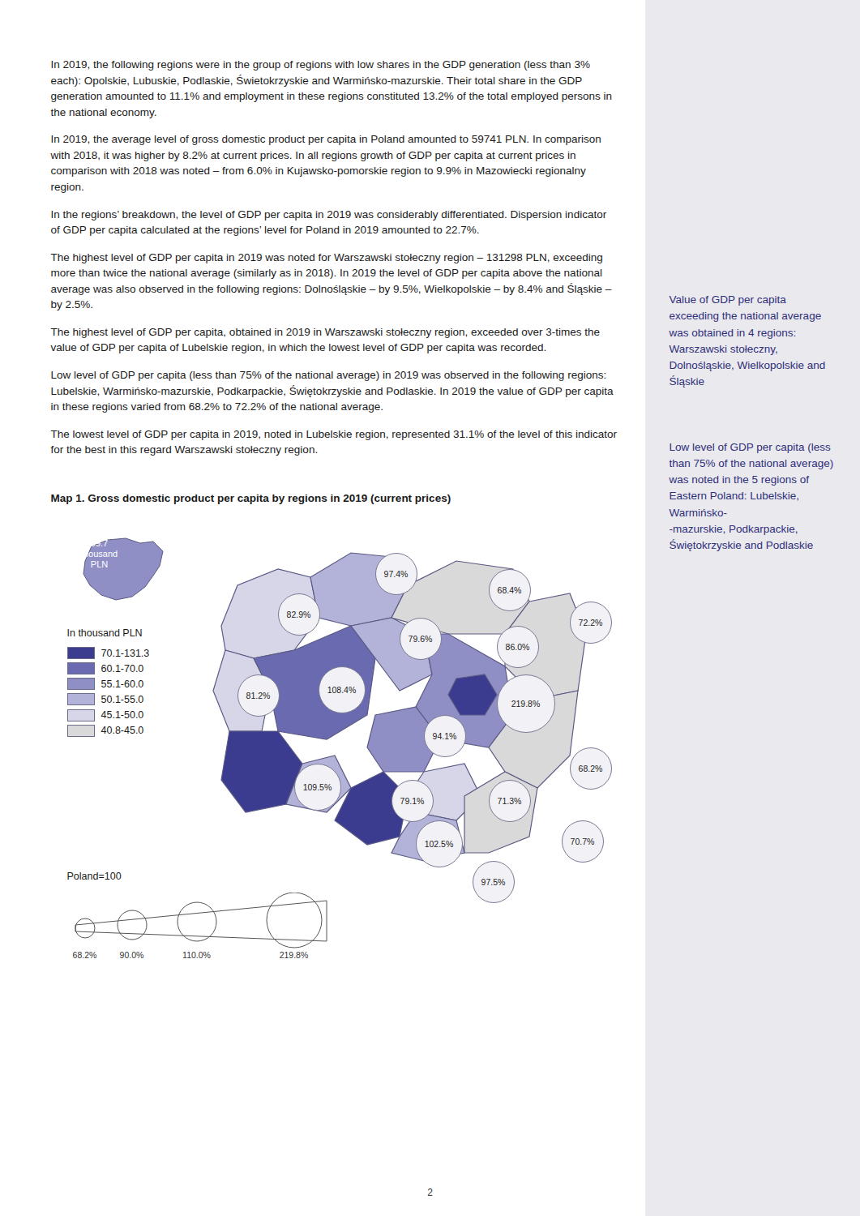In 2019, the following regions were in the group of regions with low shares in the GDP generation (less than 3% each): Opolskie, Lubuskie, Podlaskie, Świetokrzyskie and Warmińsko-mazurskie. Their total share in the GDP generation amounted to 11.1% and employment in these regions constituted 13.2% of the total employed persons in the national economy.
In 2019, the average level of gross domestic product per capita in Poland amounted to 59741 PLN. In comparison with 2018, it was higher by 8.2% at current prices. In all regions growth of GDP per capita at current prices in comparison with 2018 was noted – from 6.0% in Kujawsko-pomorskie region to 9.9% in Mazowiecki regionalny region.
In the regions’ breakdown, the level of GDP per capita in 2019 was considerably differentiated. Dispersion indicator of GDP per capita calculated at the regions’ level for Poland in 2019 amounted to 22.7%.
The highest level of GDP per capita in 2019 was noted for Warszawski stołeczny region – 131298 PLN, exceeding more than twice the national average (similarly as in 2018). In 2019 the level of GDP per capita above the national average was also observed in the following regions: Dolnośląskie – by 9.5%, Wielkopolskie – by 8.4% and Śląskie – by 2.5%.
The highest level of GDP per capita, obtained in 2019 in Warszawski stołeczny region, exceeded over 3-times the value of GDP per capita of Lubelskie region, in which the lowest level of GDP per capita was recorded.
Low level of GDP per capita (less than 75% of the national average) in 2019 was observed in the following regions: Lubelskie, Warmińsko-mazurskie, Podkarpackie, Świętokrzyskie and Podlaskie. In 2019 the value of GDP per capita in these regions varied from 68.2% to 72.2% of the national average.
The lowest level of GDP per capita in 2019, noted in Lubelskie region, represented 31.1% of the level of this indicator for the best in this regard Warszawski stołeczny region.
Map 1. Gross domestic product per capita by regions in 2019 (current prices)
59.7
thousand
PLN
In thousand PLN
70.1-131.3
60.1-70.0
55.1-60.0
50.1-55.0
45.1-50.0
40.8-45.0
97.4%
68.4%
72.2%
82.9%
79.6%
86.0%
81.2%
108.4%
219.8%
94.1%
68.2%
109.5%
79.1%
71.3%
102.5%
70.7%
97.5%
Poland=100
68.2% 90.0% 110.0% 219.8%
Value of GDP per capita exceeding the national average was obtained in 4 regions: Warszawski stołeczny, Dolnośląskie, Wielkopolskie and Śląskie
Low level of GDP per capita (less than 75% of the national average) was noted in the 5 regions of Eastern Poland: Lubelskie, Warmińsko-
-mazurskie, Podkarpackie, Świętokrzyskie and Podlaskie
2